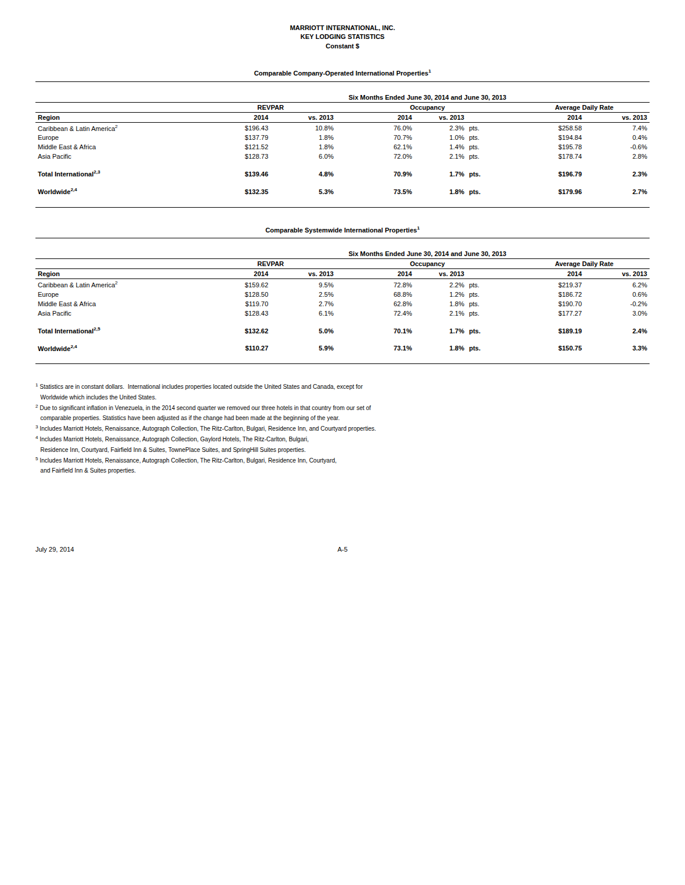MARRIOTT INTERNATIONAL, INC.
KEY LODGING STATISTICS
Constant $
Comparable Company-Operated International Properties1
| | Six Months Ended June 30, 2014 and June 30, 2013 |
| | REVPAR | | Occupancy | | Average Daily Rate |
| Region | 2014 | vs. 2013 | | 2014 | vs. 2013 | | | 2014 | vs. 2013 |
| Caribbean & Latin America 2 | $196.43 | 10.8% | | 76.0% | 2.3% | pts. | | $258.58 | 7.4% |
| Europe | $137.79 | 1.8% | | 70.7% | 1.0% | pts. | | $194.84 | 0.4% |
| Middle East & Africa | $121.52 | 1.8% | | 62.1% | 1.4% | pts. | | $195.78 | -0.6% |
| Asia Pacific | $128.73 | 6.0% | | 72.0% | 2.1% | pts. | | $178.74 | 2.8% |
| Total International 2,3 | $139.46 | 4.8% | | 70.9% | 1.7% | pts. | | $196.79 | 2.3% |
| Worldwide 2,4 | $132.35 | 5.3% | | 73.5% | 1.8% | pts. | | $179.96 | 2.7% |
Comparable Systemwide International Properties1
| | Six Months Ended June 30, 2014 and June 30, 2013 |
| | REVPAR | | Occupancy | | Average Daily Rate |
| Region | 2014 | vs. 2013 | | 2014 | vs. 2013 | | | 2014 | vs. 2013 |
| Caribbean & Latin America 2 | $159.62 | 9.5% | | 72.8% | 2.2% | pts. | | $219.37 | 6.2% |
| Europe | $128.50 | 2.5% | | 68.8% | 1.2% | pts. | | $186.72 | 0.6% |
| Middle East & Africa | $119.70 | 2.7% | | 62.8% | 1.8% | pts. | | $190.70 | -0.2% |
| Asia Pacific | $128.43 | 6.1% | | 72.4% | 2.1% | pts. | | $177.27 | 3.0% |
| Total International 2,5 | $132.62 | 5.0% | | 70.1% | 1.7% | pts. | | $189.19 | 2.4% |
| Worldwide 2,4 | $110.27 | 5.9% | | 73.1% | 1.8% | pts. | | $150.75 | 3.3% |
1 Statistics are in constant dollars. International includes properties located outside the United States and Canada, except for
Worldwide which includes the United States.
2 Due to significant inflation in Venezuela, in the 2014 second quarter we removed our three hotels in that country from our set of
comparable properties. Statistics have been adjusted as if the change had been made at the beginning of the year.
3 Includes Marriott Hotels, Renaissance, Autograph Collection, The Ritz-Carlton, Bulgari, Residence Inn, and Courtyard properties.
4 Includes Marriott Hotels, Renaissance, Autograph Collection, Gaylord Hotels, The Ritz-Carlton, Bulgari,
Residence Inn, Courtyard, Fairfield Inn & Suites, TownePlace Suites, and SpringHill Suites properties.
5 Includes Marriott Hotels, Renaissance, Autograph Collection, The Ritz-Carlton, Bulgari, Residence Inn, Courtyard,
and Fairfield Inn & Suites properties.
July 29, 2014
A-5